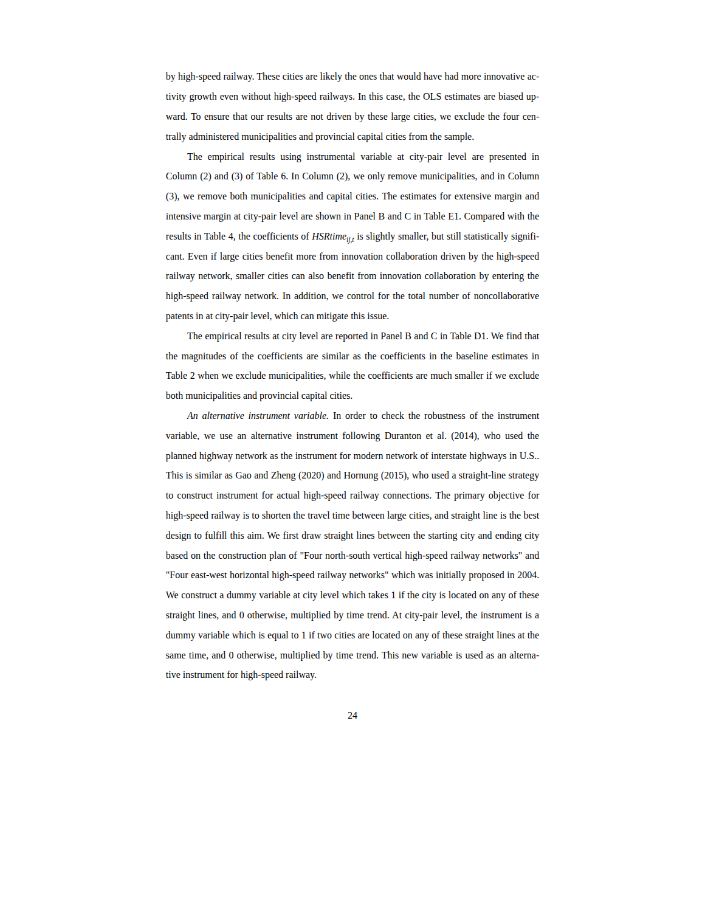by high-speed railway. These cities are likely the ones that would have had more innovative activity growth even without high-speed railways. In this case, the OLS estimates are biased upward. To ensure that our results are not driven by these large cities, we exclude the four centrally administered municipalities and provincial capital cities from the sample.
The empirical results using instrumental variable at city-pair level are presented in Column (2) and (3) of Table 6. In Column (2), we only remove municipalities, and in Column (3), we remove both municipalities and capital cities. The estimates for extensive margin and intensive margin at city-pair level are shown in Panel B and C in Table E1. Compared with the results in Table 4, the coefficients of HSRtimeij,t is slightly smaller, but still statistically significant. Even if large cities benefit more from innovation collaboration driven by the high-speed railway network, smaller cities can also benefit from innovation collaboration by entering the high-speed railway network. In addition, we control for the total number of noncollaborative patents in at city-pair level, which can mitigate this issue.
The empirical results at city level are reported in Panel B and C in Table D1. We find that the magnitudes of the coefficients are similar as the coefficients in the baseline estimates in Table 2 when we exclude municipalities, while the coefficients are much smaller if we exclude both municipalities and provincial capital cities.
An alternative instrument variable. In order to check the robustness of the instrument variable, we use an alternative instrument following Duranton et al. (2014), who used the planned highway network as the instrument for modern network of interstate highways in U.S.. This is similar as Gao and Zheng (2020) and Hornung (2015), who used a straight-line strategy to construct instrument for actual high-speed railway connections. The primary objective for high-speed railway is to shorten the travel time between large cities, and straight line is the best design to fulfill this aim. We first draw straight lines between the starting city and ending city based on the construction plan of "Four north-south vertical high-speed railway networks" and "Four east-west horizontal high-speed railway networks" which was initially proposed in 2004. We construct a dummy variable at city level which takes 1 if the city is located on any of these straight lines, and 0 otherwise, multiplied by time trend. At city-pair level, the instrument is a dummy variable which is equal to 1 if two cities are located on any of these straight lines at the same time, and 0 otherwise, multiplied by time trend. This new variable is used as an alternative instrument for high-speed railway.
24